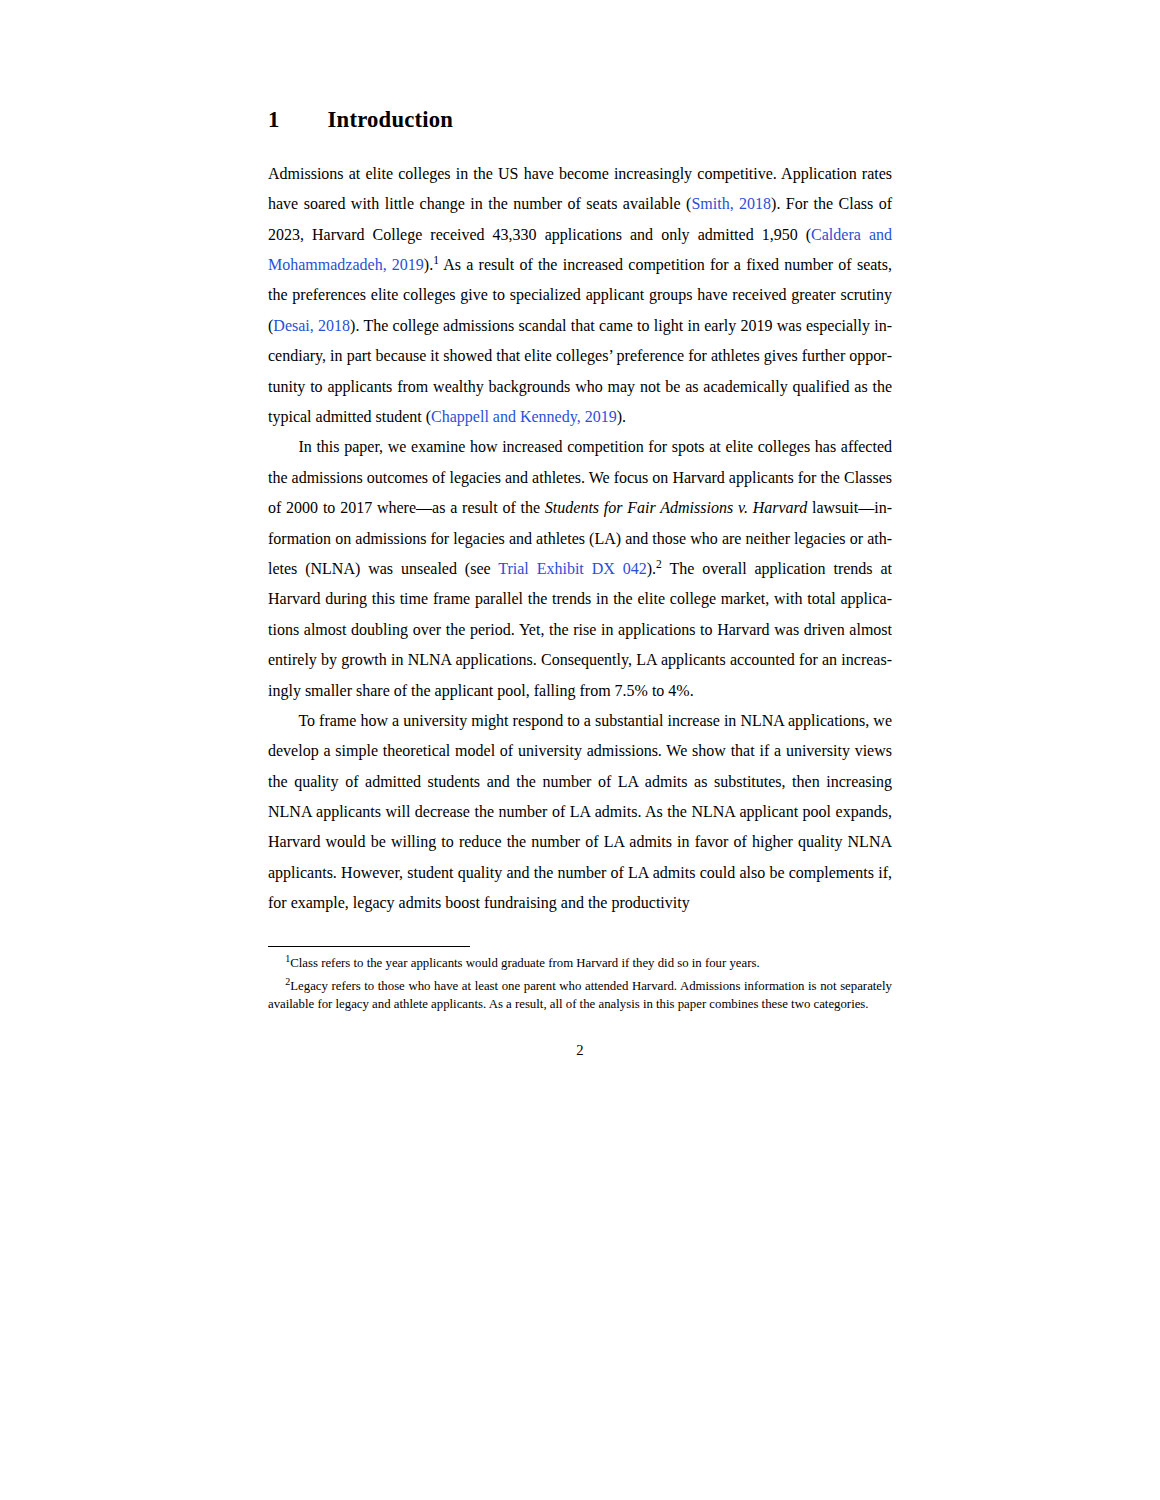1 Introduction
Admissions at elite colleges in the US have become increasingly competitive. Application rates have soared with little change in the number of seats available (Smith, 2018). For the Class of 2023, Harvard College received 43,330 applications and only admitted 1,950 (Caldera and Mohammadzadeh, 2019).1 As a result of the increased competition for a fixed number of seats, the preferences elite colleges give to specialized applicant groups have received greater scrutiny (Desai, 2018). The college admissions scandal that came to light in early 2019 was especially incendiary, in part because it showed that elite colleges’ preference for athletes gives further opportunity to applicants from wealthy backgrounds who may not be as academically qualified as the typical admitted student (Chappell and Kennedy, 2019).
In this paper, we examine how increased competition for spots at elite colleges has affected the admissions outcomes of legacies and athletes. We focus on Harvard applicants for the Classes of 2000 to 2017 where—as a result of the Students for Fair Admissions v. Harvard lawsuit—information on admissions for legacies and athletes (LA) and those who are neither legacies or athletes (NLNA) was unsealed (see Trial Exhibit DX 042).2 The overall application trends at Harvard during this time frame parallel the trends in the elite college market, with total applications almost doubling over the period. Yet, the rise in applications to Harvard was driven almost entirely by growth in NLNA applications. Consequently, LA applicants accounted for an increasingly smaller share of the applicant pool, falling from 7.5% to 4%.
To frame how a university might respond to a substantial increase in NLNA applications, we develop a simple theoretical model of university admissions. We show that if a university views the quality of admitted students and the number of LA admits as substitutes, then increasing NLNA applicants will decrease the number of LA admits. As the NLNA applicant pool expands, Harvard would be willing to reduce the number of LA admits in favor of higher quality NLNA applicants. However, student quality and the number of LA admits could also be complements if, for example, legacy admits boost fundraising and the productivity
1Class refers to the year applicants would graduate from Harvard if they did so in four years.
2Legacy refers to those who have at least one parent who attended Harvard. Admissions information is not separately available for legacy and athlete applicants. As a result, all of the analysis in this paper combines these two categories.
2